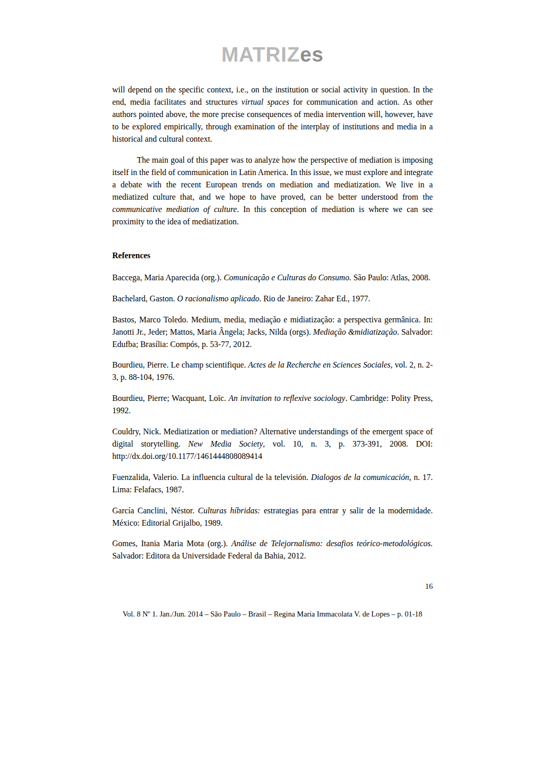MATRIZes
will depend on the specific context, i.e., on the institution or social activity in question. In the end, media facilitates and structures virtual spaces for communication and action. As other authors pointed above, the more precise consequences of media intervention will, however, have to be explored empirically, through examination of the interplay of institutions and media in a historical and cultural context.
The main goal of this paper was to analyze how the perspective of mediation is imposing itself in the field of communication in Latin America. In this issue, we must explore and integrate a debate with the recent European trends on mediation and mediatization. We live in a mediatized culture that, and we hope to have proved, can be better understood from the communicative mediation of culture. In this conception of mediation is where we can see proximity to the idea of mediatization.
References
Baccega, Maria Aparecida (org.). Comunicação e Culturas do Consumo. São Paulo: Atlas, 2008.
Bachelard, Gaston. O racionalismo aplicado. Rio de Janeiro: Zahar Ed., 1977.
Bastos, Marco Toledo. Medium, media, mediação e midiatização: a perspectiva germânica. In: Janotti Jr., Jeder; Mattos, Maria Ângela; Jacks, Nilda (orgs). Mediação &midiatização. Salvador: Edufba; Brasília: Compós, p. 53-77, 2012.
Bourdieu, Pierre. Le champ scientifique. Actes de la Recherche en Sciences Sociales, vol. 2, n. 2-3, p. 88-104, 1976.
Bourdieu, Pierre; Wacquant, Loïc. An invitation to reflexive sociology. Cambridge: Polity Press, 1992.
Couldry, Nick. Mediatization or mediation? Alternative understandings of the emergent space of digital storytelling. New Media Society, vol. 10, n. 3, p. 373-391, 2008. DOI: http://dx.doi.org/10.1177/1461444808089414
Fuenzalida, Valerio. La influencia cultural de la televisión. Dialogos de la comunicación, n. 17. Lima: Felafacs, 1987.
García Canclini, Néstor. Culturas híbridas: estrategias para entrar y salir de la modernidade. México: Editorial Grijalbo, 1989.
Gomes, Itania Maria Mota (org.). Análise de Telejornalismo: desafios teórico-metodológicos. Salvador: Editora da Universidade Federal da Bahia, 2012.
16
Vol. 8 Nº 1. Jan./Jun. 2014 – São Paulo – Brasil – Regina Maria Immacolata V. de Lopes – p. 01-18